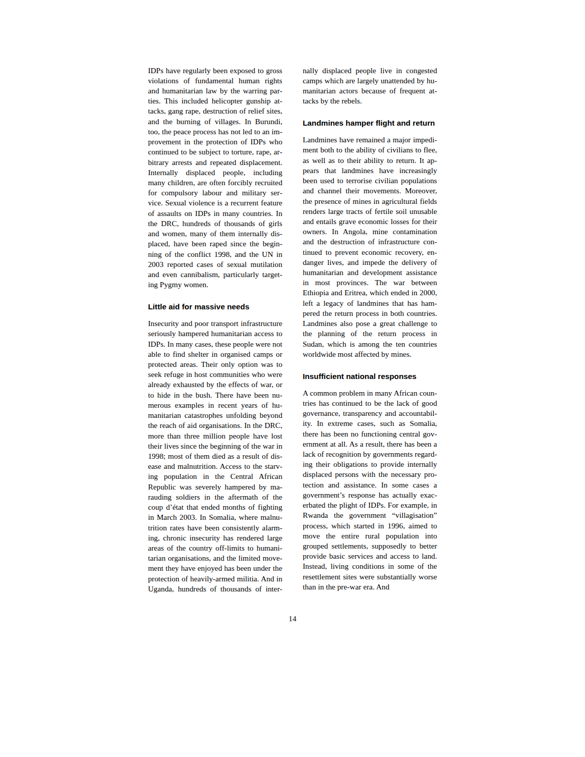IDPs have regularly been exposed to gross violations of fundamental human rights and humanitarian law by the warring parties. This included helicopter gunship attacks, gang rape, destruction of relief sites, and the burning of villages. In Burundi, too, the peace process has not led to an improvement in the protection of IDPs who continued to be subject to torture, rape, arbitrary arrests and repeated displacement. Internally displaced people, including many children, are often forcibly recruited for compulsory labour and military service. Sexual violence is a recurrent feature of assaults on IDPs in many countries. In the DRC, hundreds of thousands of girls and women, many of them internally displaced, have been raped since the beginning of the conflict 1998, and the UN in 2003 reported cases of sexual mutilation and even cannibalism, particularly targeting Pygmy women.
Little aid for massive needs
Insecurity and poor transport infrastructure seriously hampered humanitarian access to IDPs. In many cases, these people were not able to find shelter in organised camps or protected areas. Their only option was to seek refuge in host communities who were already exhausted by the effects of war, or to hide in the bush. There have been numerous examples in recent years of humanitarian catastrophes unfolding beyond the reach of aid organisations. In the DRC, more than three million people have lost their lives since the beginning of the war in 1998; most of them died as a result of disease and malnutrition. Access to the starving population in the Central African Republic was severely hampered by marauding soldiers in the aftermath of the coup d’état that ended months of fighting in March 2003. In Somalia, where malnutrition rates have been consistently alarming, chronic insecurity has rendered large areas of the country off-limits to humanitarian organisations, and the limited movement they have enjoyed has been under the protection of heavily-armed militia. And in Uganda, hundreds of thousands of internally displaced people live in congested camps which are largely unattended by humanitarian actors because of frequent attacks by the rebels.
Landmines hamper flight and return
Landmines have remained a major impediment both to the ability of civilians to flee, as well as to their ability to return. It appears that landmines have increasingly been used to terrorise civilian populations and channel their movements. Moreover, the presence of mines in agricultural fields renders large tracts of fertile soil unusable and entails grave economic losses for their owners. In Angola, mine contamination and the destruction of infrastructure continued to prevent economic recovery, endanger lives, and impede the delivery of humanitarian and development assistance in most provinces. The war between Ethiopia and Eritrea, which ended in 2000, left a legacy of landmines that has hampered the return process in both countries. Landmines also pose a great challenge to the planning of the return process in Sudan, which is among the ten countries worldwide most affected by mines.
Insufficient national responses
A common problem in many African countries has continued to be the lack of good governance, transparency and accountability. In extreme cases, such as Somalia, there has been no functioning central government at all. As a result, there has been a lack of recognition by governments regarding their obligations to provide internally displaced persons with the necessary protection and assistance. In some cases a government’s response has actually exacerbated the plight of IDPs. For example, in Rwanda the government “villagisation” process, which started in 1996, aimed to move the entire rural population into grouped settlements, supposedly to better provide basic services and access to land. Instead, living conditions in some of the resettlement sites were substantially worse than in the pre-war era. And
14